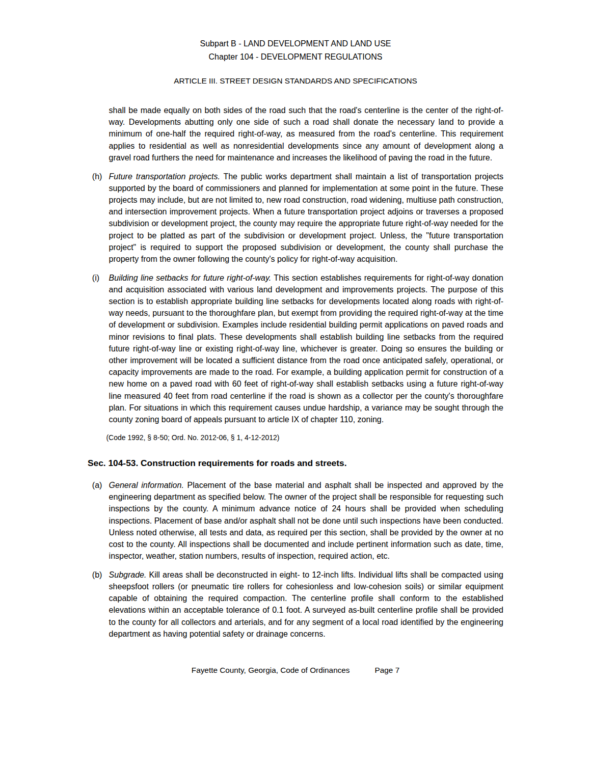Subpart B - LAND DEVELOPMENT AND LAND USE
Chapter 104 - DEVELOPMENT REGULATIONS
ARTICLE III. STREET DESIGN STANDARDS AND SPECIFICATIONS
shall be made equally on both sides of the road such that the road's centerline is the center of the right-of-way. Developments abutting only one side of such a road shall donate the necessary land to provide a minimum of one-half the required right-of-way, as measured from the road's centerline. This requirement applies to residential as well as nonresidential developments since any amount of development along a gravel road furthers the need for maintenance and increases the likelihood of paving the road in the future.
(h) Future transportation projects. The public works department shall maintain a list of transportation projects supported by the board of commissioners and planned for implementation at some point in the future. These projects may include, but are not limited to, new road construction, road widening, multiuse path construction, and intersection improvement projects. When a future transportation project adjoins or traverses a proposed subdivision or development project, the county may require the appropriate future right-of-way needed for the project to be platted as part of the subdivision or development project. Unless, the "future transportation project" is required to support the proposed subdivision or development, the county shall purchase the property from the owner following the county's policy for right-of-way acquisition.
(i) Building line setbacks for future right-of-way. This section establishes requirements for right-of-way donation and acquisition associated with various land development and improvements projects. The purpose of this section is to establish appropriate building line setbacks for developments located along roads with right-of-way needs, pursuant to the thoroughfare plan, but exempt from providing the required right-of-way at the time of development or subdivision. Examples include residential building permit applications on paved roads and minor revisions to final plats. These developments shall establish building line setbacks from the required future right-of-way line or existing right-of-way line, whichever is greater. Doing so ensures the building or other improvement will be located a sufficient distance from the road once anticipated safely, operational, or capacity improvements are made to the road. For example, a building application permit for construction of a new home on a paved road with 60 feet of right-of-way shall establish setbacks using a future right-of-way line measured 40 feet from road centerline if the road is shown as a collector per the county's thoroughfare plan. For situations in which this requirement causes undue hardship, a variance may be sought through the county zoning board of appeals pursuant to article IX of chapter 110, zoning.
(Code 1992, § 8-50; Ord. No. 2012-06, § 1, 4-12-2012)
Sec. 104-53. Construction requirements for roads and streets.
(a) General information. Placement of the base material and asphalt shall be inspected and approved by the engineering department as specified below. The owner of the project shall be responsible for requesting such inspections by the county. A minimum advance notice of 24 hours shall be provided when scheduling inspections. Placement of base and/or asphalt shall not be done until such inspections have been conducted. Unless noted otherwise, all tests and data, as required per this section, shall be provided by the owner at no cost to the county. All inspections shall be documented and include pertinent information such as date, time, inspector, weather, station numbers, results of inspection, required action, etc.
(b) Subgrade. Kill areas shall be deconstructed in eight- to 12-inch lifts. Individual lifts shall be compacted using sheepsfoot rollers (or pneumatic tire rollers for cohesionless and low-cohesion soils) or similar equipment capable of obtaining the required compaction. The centerline profile shall conform to the established elevations within an acceptable tolerance of 0.1 foot. A surveyed as-built centerline profile shall be provided to the county for all collectors and arterials, and for any segment of a local road identified by the engineering department as having potential safety or drainage concerns.
Fayette County, Georgia, Code of Ordinances Page 7